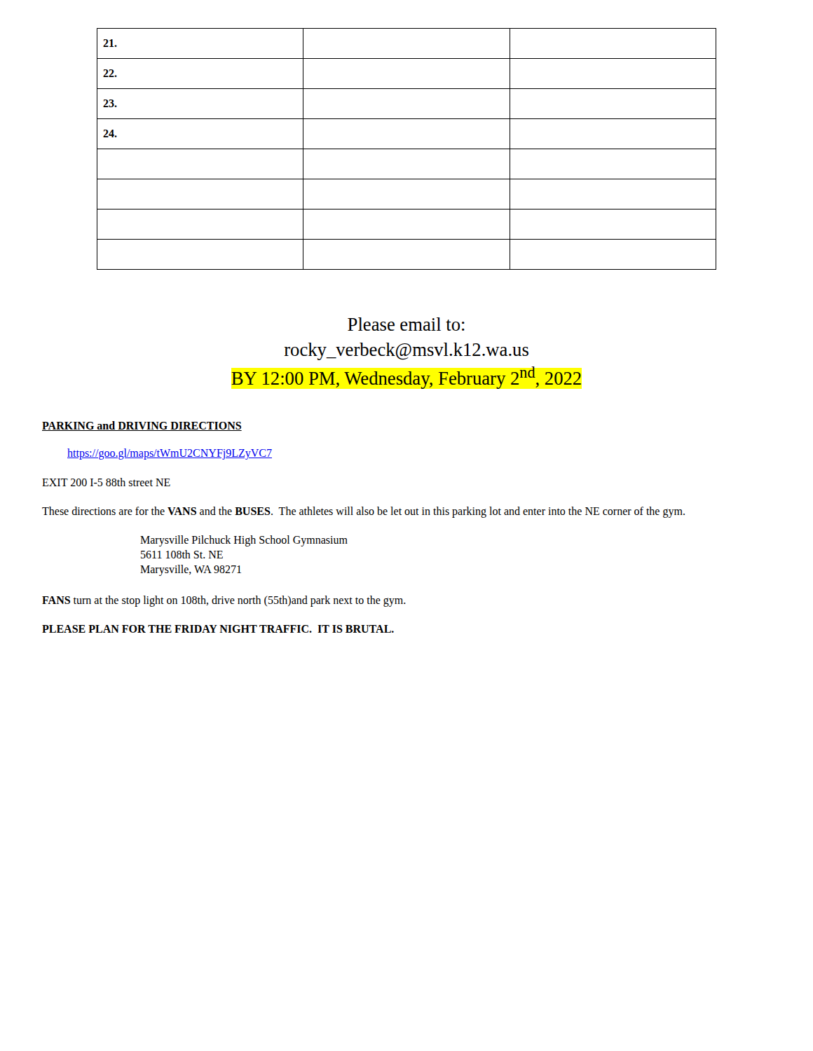| 21. | | |
| 22. | | |
| 23. | | |
| 24. | | |
Please email to:
rocky_verbeck@msvl.k12.wa.us
BY 12:00 PM, Wednesday, February 2nd, 2022
PARKING and DRIVING DIRECTIONS
https://goo.gl/maps/tWmU2CNYFj9LZyVC7
EXIT 200 I-5 88th street NE
These directions are for the VANS and the BUSES. The athletes will also be let out in this parking lot and enter into the NE corner of the gym.
Marysville Pilchuck High School Gymnasium
5611 108th St. NE
Marysville, WA 98271
FANS turn at the stop light on 108th, drive north (55th)and park next to the gym.
PLEASE PLAN FOR THE FRIDAY NIGHT TRAFFIC. IT IS BRUTAL.